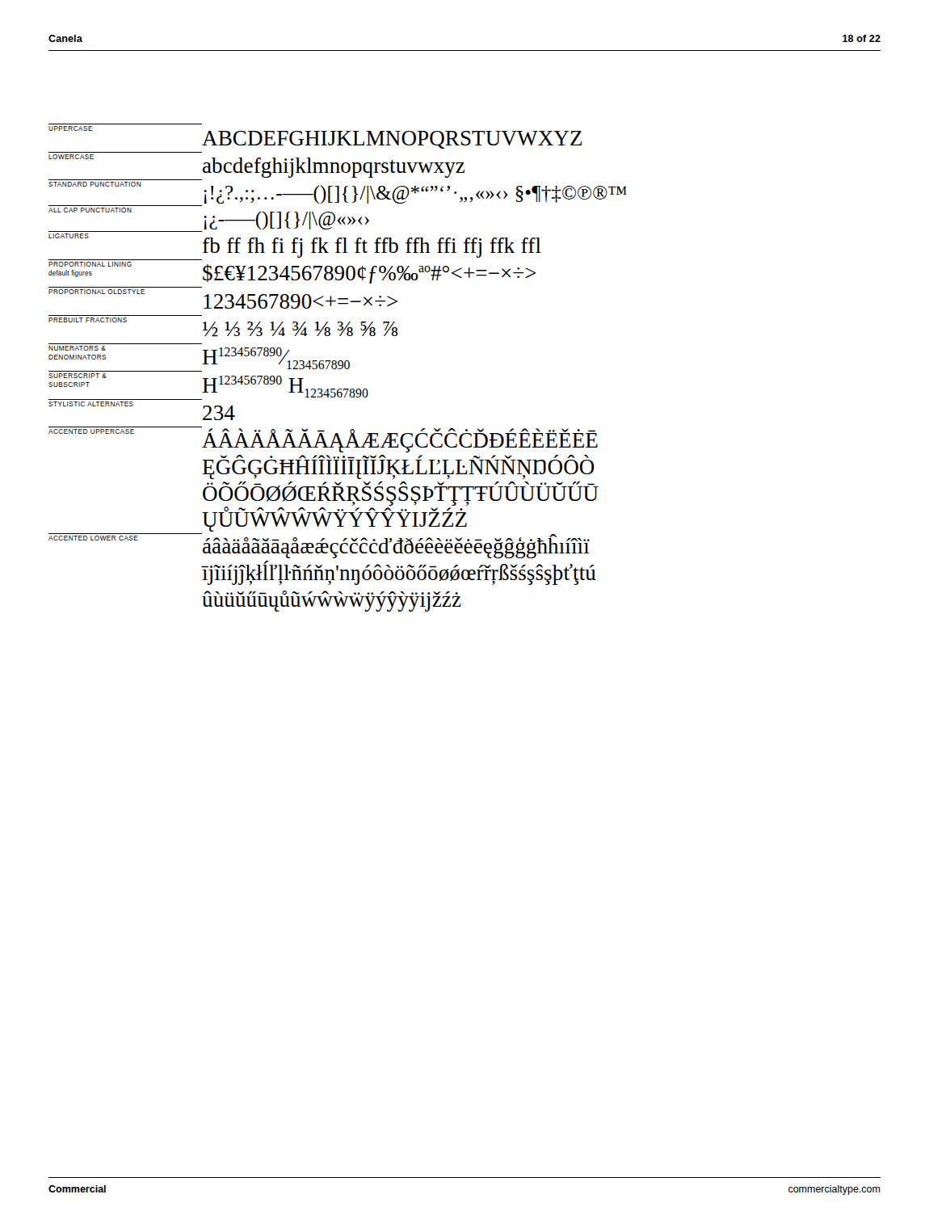Canela
18 of 22
| Uppercase | ABCDEFGHIJKLMNOPQRSTUVWXYZ |
| Lowercase | abcdefghijklmnopqrstuvwxyz |
| Standard punctuation | ¡!¿?.,:;…-–—()[]{}//\&@*“”‘’·„‚«»‹› §•¶†‡©℗®™ |
| All cap punctuation | ¡¿-–—()[]{}//\@«»‹› |
| Ligatures | fb ff fh fi fj fk fl ft ffb ffh ffi ffj ffk ffl |
| Proportional lining default figures | $£€¥1234567890¢ƒ%‰ ao #°<+=−×÷> |
| Proportional oldstyle | 1234567890<+=−×÷> |
| Prebuilt fractions | ½ ⅓ ⅔ ¼ ¾ ⅛ ⅜ ⅝ ⅞ |
| Numerators & denominators | H 1234567890 ⁄ 1234567890 |
| Superscript & subscript | H 1234567890 H 1234567890 |
| Stylistic alternates | 234 |
| Accented uppercase | ÁÂÀÄÅÃĂĀĄÅÆÆÇĆČĈĊĎĐÉÊÈËĚĖĒ ĘĞĜĢĠĦĤÍÎÌÏİĪĮĨĬĴĶŁĹĽĻĿÑŃŇŅŊÓÔÒ ÖÕŐŌØǾŒŔŘŖŠŚŞŜȘÞŤŢȚŦÚÛÙÜŬŰŪ ŲŮŨŴŴŴŴŸÝŶŶŸIJŽŹŻ |
| Accented lower case | áâàäåãăāąåæǽçćčĉċďđðéêèëěėēęğĝģġħĥıíîìï ījĩiíjĵķłĺľļŀñńňņ'nŋóôòöõőōøǿœŕřŗßšśşŝşþťţtú ûùüŭűūųůũẃŵẁẅÿýŷỳÿijžźż |
Commercial
commercialtype.com